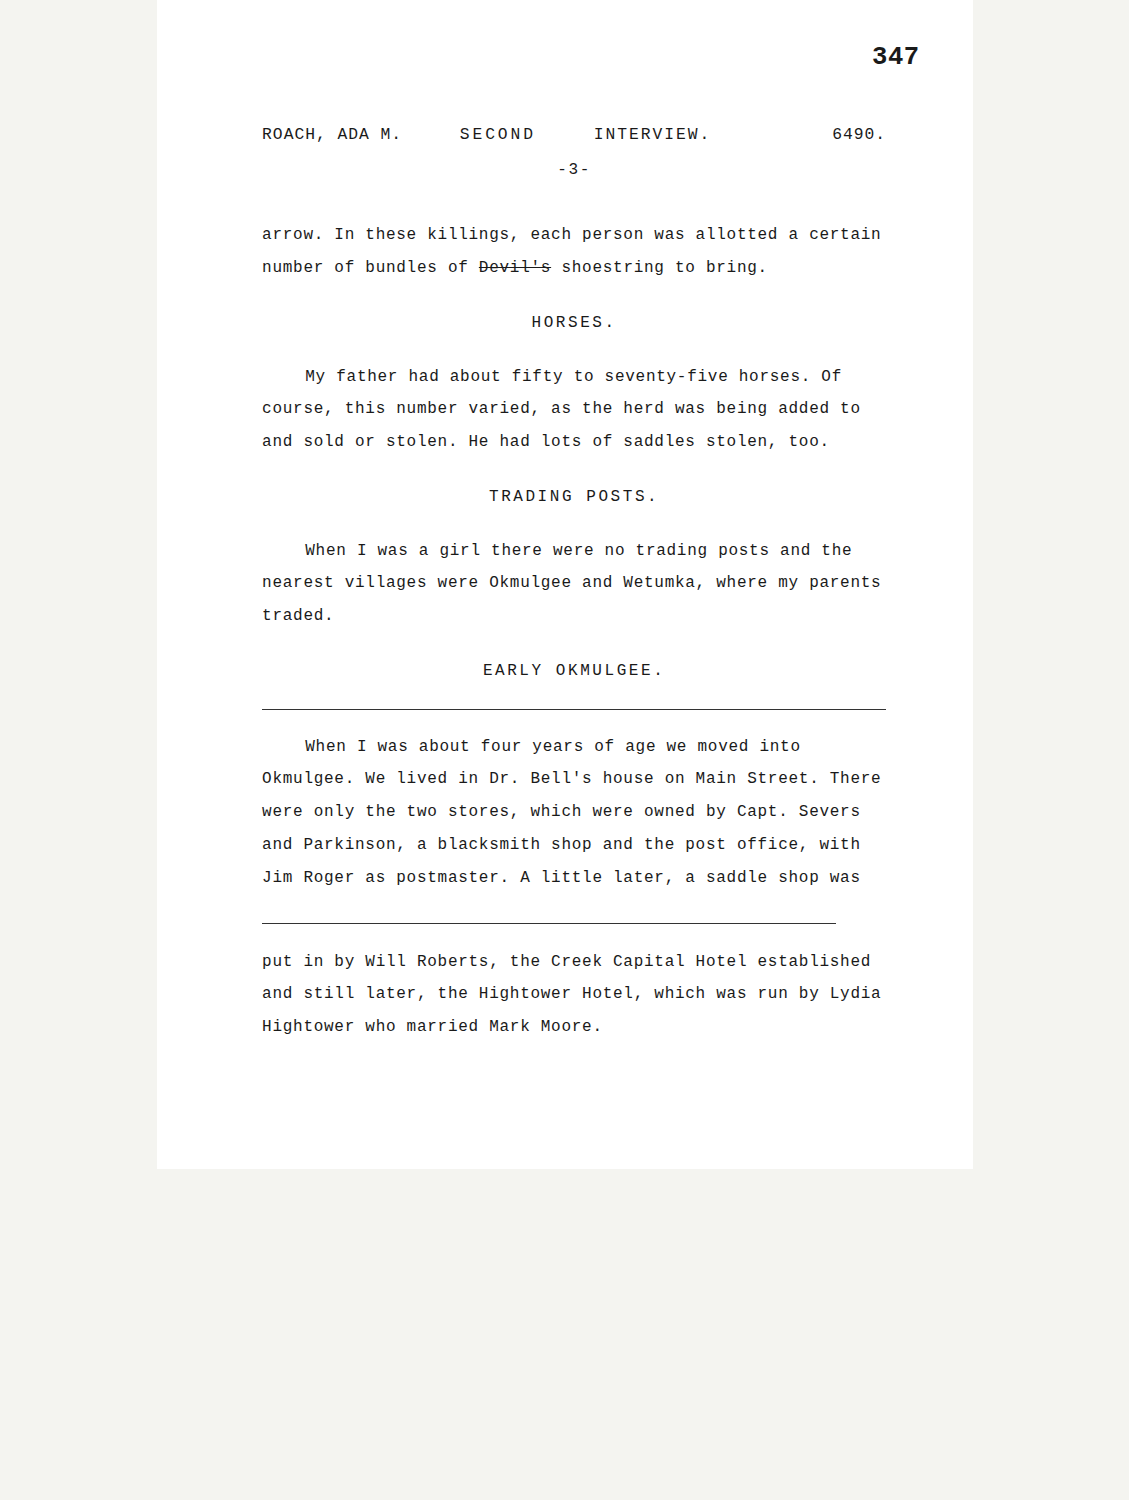347
ROACH, ADA M. SECOND INTERVIEW. 6490.
-3-
arrow. In these killings, each person was allotted a certain number of bundles of Devil's shoestring to bring.
HORSES.
My father had about fifty to seventy-five horses. Of course, this number varied, as the herd was being added to and sold or stolen. He had lots of saddles stolen, too.
TRADING POSTS.
When I was a girl there were no trading posts and the nearest villages were Okmulgee and Wetumka, where my parents traded.
EARLY OKMULGEE.
When I was about four years of age we moved into Okmulgee. We lived in Dr. Bell's house on Main Street. There were only the two stores, which were owned by Capt. Severs and Parkinson, a blacksmith shop and the post office, with Jim Roger as postmaster. A little later, a saddle shop was
put in by Will Roberts, the Creek Capital Hotel established and still later, the Hightower Hotel, which was run by Lydia Hightower who married Mark Moore.